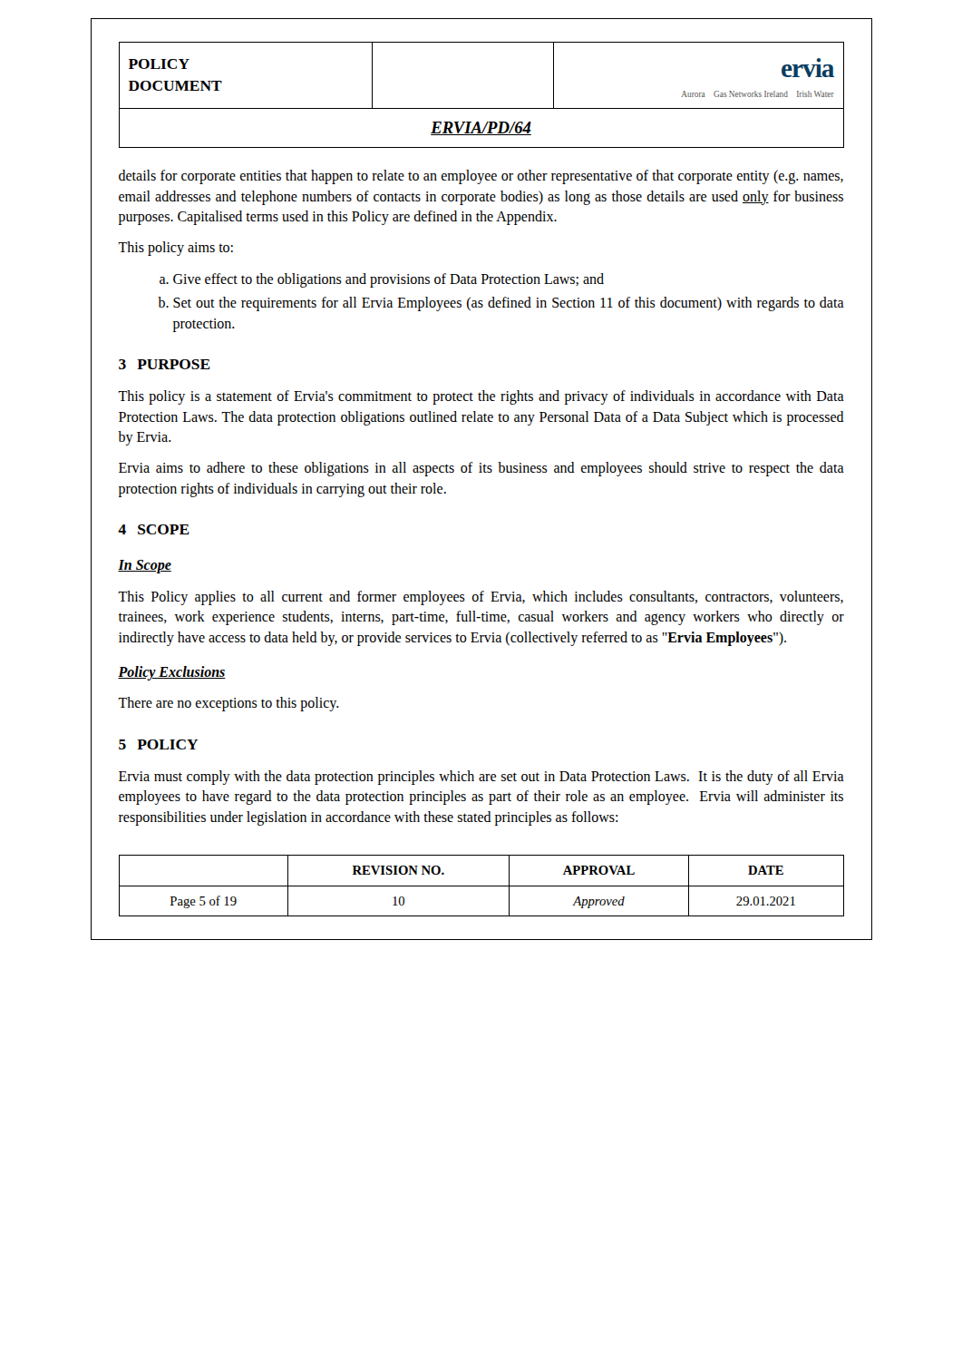| POLICY DOCUMENT | | ervia Aurora Gas Networks Ireland Irish Water |
| ERVIA/PD/64 |
details for corporate entities that happen to relate to an employee or other representative of that corporate entity (e.g. names, email addresses and telephone numbers of contacts in corporate bodies) as long as those details are used only for business purposes. Capitalised terms used in this Policy are defined in the Appendix.
This policy aims to:
Give effect to the obligations and provisions of Data Protection Laws; and
Set out the requirements for all Ervia Employees (as defined in Section 11 of this document) with regards to data protection.
3 PURPOSE
This policy is a statement of Ervia's commitment to protect the rights and privacy of individuals in accordance with Data Protection Laws. The data protection obligations outlined relate to any Personal Data of a Data Subject which is processed by Ervia.
Ervia aims to adhere to these obligations in all aspects of its business and employees should strive to respect the data protection rights of individuals in carrying out their role.
4 SCOPE
In Scope
This Policy applies to all current and former employees of Ervia, which includes consultants, contractors, volunteers, trainees, work experience students, interns, part-time, full-time, casual workers and agency workers who directly or indirectly have access to data held by, or provide services to Ervia (collectively referred to as "Ervia Employees").
Policy Exclusions
There are no exceptions to this policy.
5 POLICY
Ervia must comply with the data protection principles which are set out in Data Protection Laws. It is the duty of all Ervia employees to have regard to the data protection principles as part of their role as an employee. Ervia will administer its responsibilities under legislation in accordance with these stated principles as follows:
| | REVISION NO. | APPROVAL | DATE |
| --- | --- | --- | --- |
| Page 5 of 19 | 10 | Approved | 29.01.2021 |